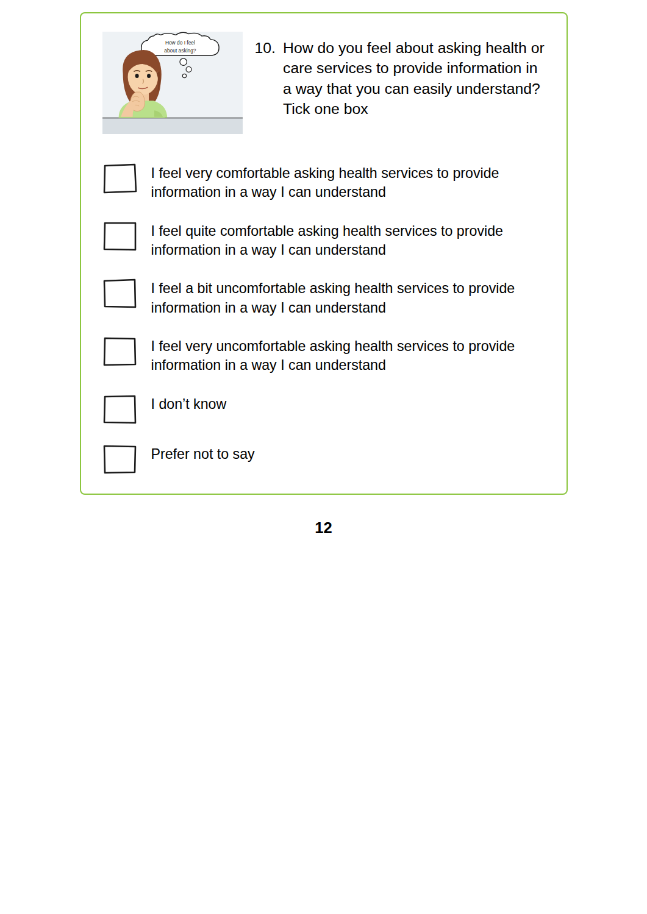How do I feel about asking?
10. How do you feel about asking health or care services to provide information in a way that you can easily understand? Tick one box
I feel very comfortable asking health services to provide information in a way I can understand
I feel quite comfortable asking health services to provide information in a way I can understand
I feel a bit uncomfortable asking health services to provide information in a way I can understand
I feel very uncomfortable asking health services to provide information in a way I can understand
I don’t know
Prefer not to say
12